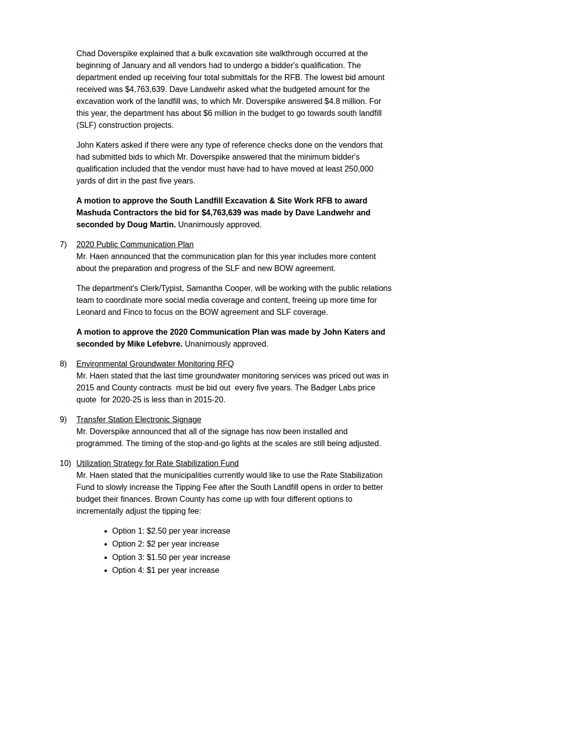Chad Doverspike explained that a bulk excavation site walkthrough occurred at the beginning of January and all vendors had to undergo a bidder's qualification. The department ended up receiving four total submittals for the RFB. The lowest bid amount received was $4,763,639. Dave Landwehr asked what the budgeted amount for the excavation work of the landfill was, to which Mr. Doverspike answered $4.8 million. For this year, the department has about $6 million in the budget to go towards south landfill (SLF) construction projects.
John Katers asked if there were any type of reference checks done on the vendors that had submitted bids to which Mr. Doverspike answered that the minimum bidder's qualification included that the vendor must have had to have moved at least 250,000 yards of dirt in the past five years.
A motion to approve the South Landfill Excavation & Site Work RFB to award Mashuda Contractors the bid for $4,763,639 was made by Dave Landwehr and seconded by Doug Martin. Unanimously approved.
2020 Public Communication Plan
Mr. Haen announced that the communication plan for this year includes more content about the preparation and progress of the SLF and new BOW agreement.
The department's Clerk/Typist, Samantha Cooper, will be working with the public relations team to coordinate more social media coverage and content, freeing up more time for Leonard and Finco to focus on the BOW agreement and SLF coverage.
A motion to approve the 2020 Communication Plan was made by John Katers and seconded by Mike Lefebvre. Unanimously approved.
Environmental Groundwater Monitoring RFQ
Mr. Haen stated that the last time groundwater monitoring services was priced out was in 2015 and County contracts must be bid out every five years. The Badger Labs price quote for 2020-25 is less than in 2015-20.
Transfer Station Electronic Signage
Mr. Doverspike announced that all of the signage has now been installed and programmed. The timing of the stop-and-go lights at the scales are still being adjusted.
Utilization Strategy for Rate Stabilization Fund
Mr. Haen stated that the municipalities currently would like to use the Rate Stabilization Fund to slowly increase the Tipping Fee after the South Landfill opens in order to better budget their finances. Brown County has come up with four different options to incrementally adjust the tipping fee:
Option 1: $2.50 per year increase
Option 2: $2 per year increase
Option 3: $1.50 per year increase
Option 4: $1 per year increase